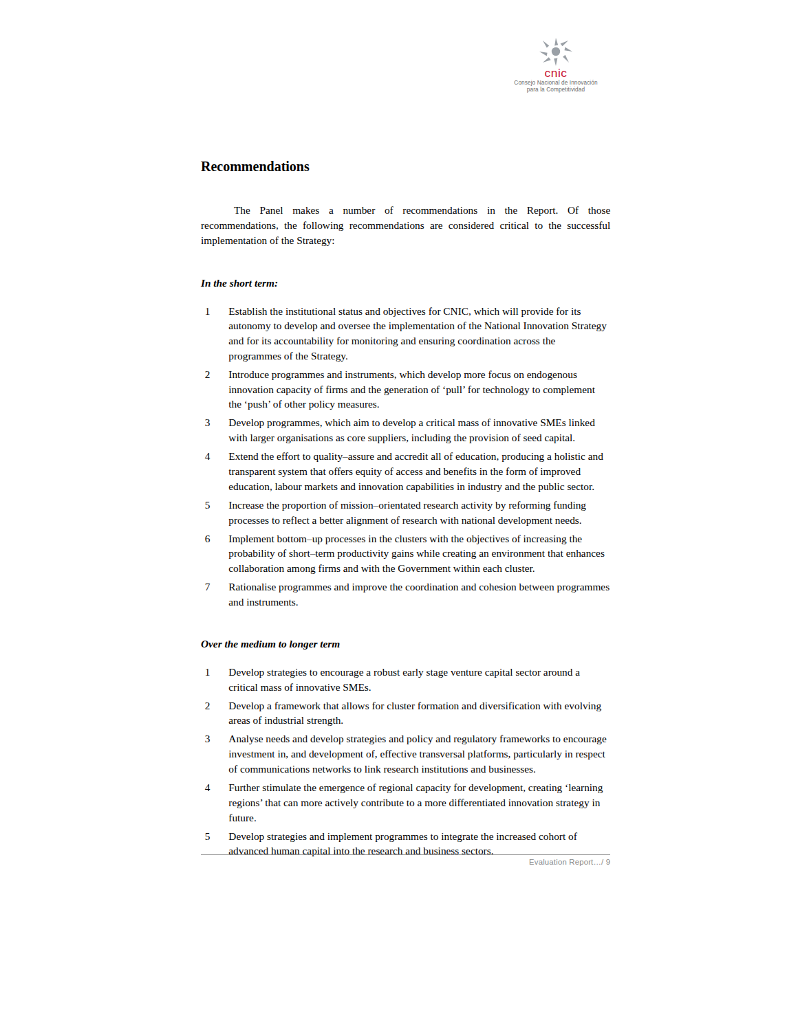cnic Consejo Nacional de Innovación
para la Competitividad
Recommendations
The Panel makes a number of recommendations in the Report. Of those recommendations, the following recommendations are considered critical to the successful implementation of the Strategy:
In the short term:
Establish the institutional status and objectives for CNIC, which will provide for its autonomy to develop and oversee the implementation of the National Innovation Strategy and for its accountability for monitoring and ensuring coordination across the programmes of the Strategy.
Introduce programmes and instruments, which develop more focus on endogenous innovation capacity of firms and the generation of ‘pull’ for technology to complement the ‘push’ of other policy measures.
Develop programmes, which aim to develop a critical mass of innovative SMEs linked with larger organisations as core suppliers, including the provision of seed capital.
Extend the effort to quality–assure and accredit all of education, producing a holistic and transparent system that offers equity of access and benefits in the form of improved education, labour markets and innovation capabilities in industry and the public sector.
Increase the proportion of mission–orientated research activity by reforming funding processes to reflect a better alignment of research with national development needs.
Implement bottom–up processes in the clusters with the objectives of increasing the probability of short–term productivity gains while creating an environment that enhances collaboration among firms and with the Government within each cluster.
Rationalise programmes and improve the coordination and cohesion between programmes and instruments.
Over the medium to longer term
Develop strategies to encourage a robust early stage venture capital sector around a critical mass of innovative SMEs.
Develop a framework that allows for cluster formation and diversification with evolving areas of industrial strength.
Analyse needs and develop strategies and policy and regulatory frameworks to encourage investment in, and development of, effective transversal platforms, particularly in respect of communications networks to link research institutions and businesses.
Further stimulate the emergence of regional capacity for development, creating ‘learning regions’ that can more actively contribute to a more differentiated innovation strategy in future.
Develop strategies and implement programmes to integrate the increased cohort of advanced human capital into the research and business sectors.
Evaluation Report…/ 9